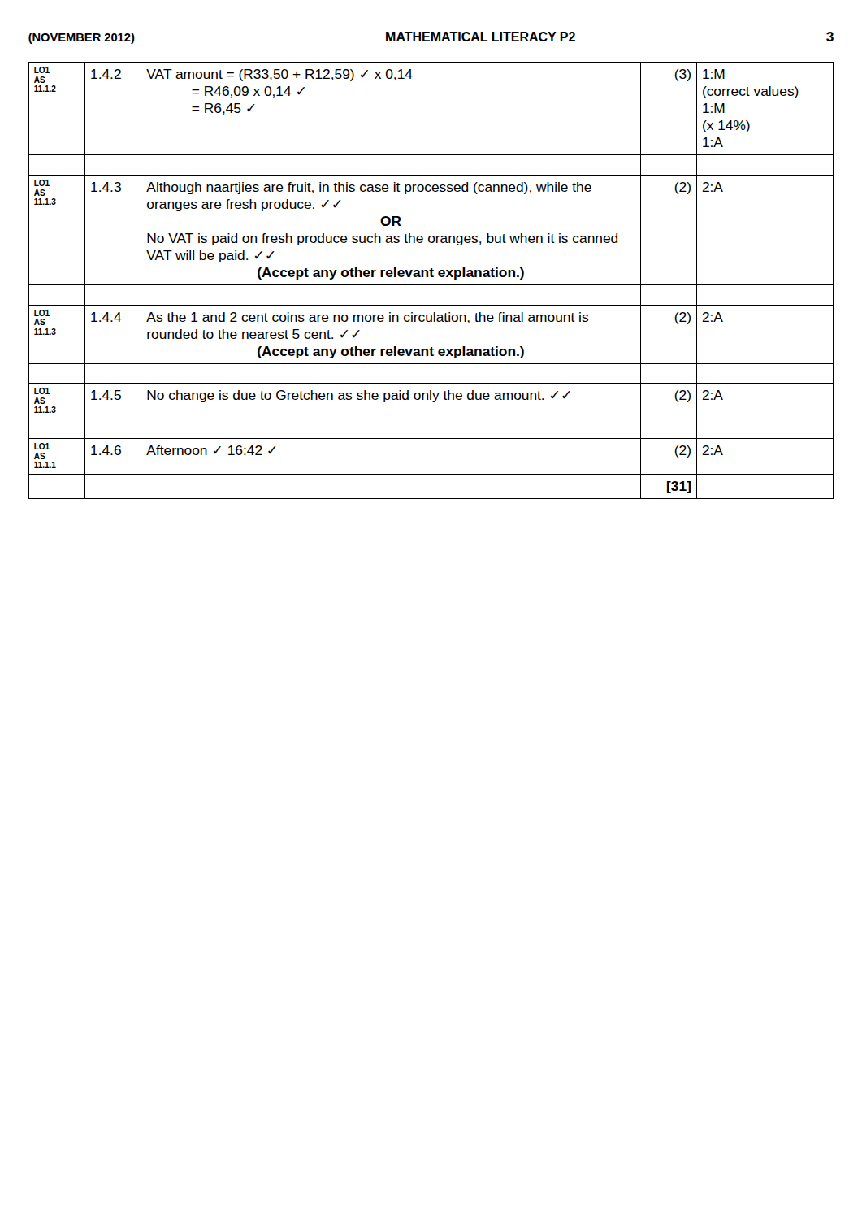(NOVEMBER 2012) Mathematical Literacy P2 3
| LO1 AS 11.1.2 | 1.4.2 | VAT amount = (R33,50 + R12,59) ✓ x 0,14 = R46,09 x 0,14 ✓ = R6,45 ✓ | (3) | 1:M (correct values) 1:M (x 14%) 1:A |
| LO1 AS 11.1.3 | 1.4.3 | Although naartjies are fruit, in this case it processed (canned), while the oranges are fresh produce. ✓✓ OR No VAT is paid on fresh produce such as the oranges, but when it is canned VAT will be paid. ✓✓ (Accept any other relevant explanation.) | (2) | 2:A |
| LO1 AS 11.1.3 | 1.4.4 | As the 1 and 2 cent coins are no more in circulation, the final amount is rounded to the nearest 5 cent. ✓✓ (Accept any other relevant explanation.) | (2) | 2:A |
| LO1 AS 11.1.3 | 1.4.5 | No change is due to Gretchen as she paid only the due amount. ✓✓ | (2) | 2:A |
| LO1 AS 11.1.1 | 1.4.6 | Afternoon ✓ 16:42 ✓ | (2) | 2:A |
| | | | [31] | |